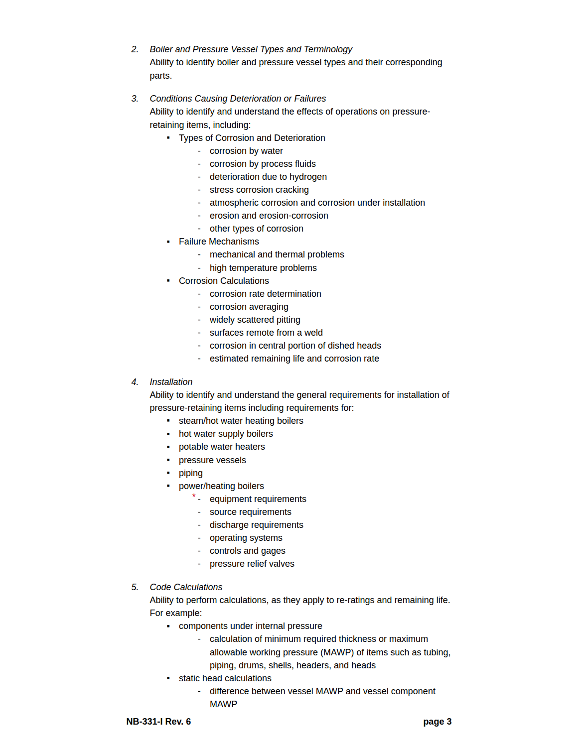2.
Boiler and Pressure Vessel Types and Terminology
Ability to identify boiler and pressure vessel types and their corresponding parts.
3.
Conditions Causing Deterioration or Failures
Ability to identify and understand the effects of operations on pressure-retaining items, including:
Types of Corrosion and Deterioration
corrosion by water
corrosion by process fluids
deterioration due to hydrogen
stress corrosion cracking
atmospheric corrosion and corrosion under installation
erosion and erosion-corrosion
other types of corrosion
Failure Mechanisms
mechanical and thermal problems
high temperature problems
Corrosion Calculations
corrosion rate determination
corrosion averaging
widely scattered pitting
surfaces remote from a weld
corrosion in central portion of dished heads
estimated remaining life and corrosion rate
4.
Installation
Ability to identify and understand the general requirements for installation of pressure-retaining items including requirements for:
steam/hot water heating boilers
hot water supply boilers
potable water heaters
pressure vessels
piping
power/heating boilers
*
equipment requirements
source requirements
discharge requirements
operating systems
controls and gages
pressure relief valves
5.
Code Calculations
Ability to perform calculations, as they apply to re-ratings and remaining life. For example:
components under internal pressure
calculation of minimum required thickness or maximum allowable working pressure (MAWP) of items such as tubing, piping, drums, shells, headers, and heads
static head calculations
difference between vessel MAWP and vessel component MAWP
NB-331-I Rev. 6 page 3